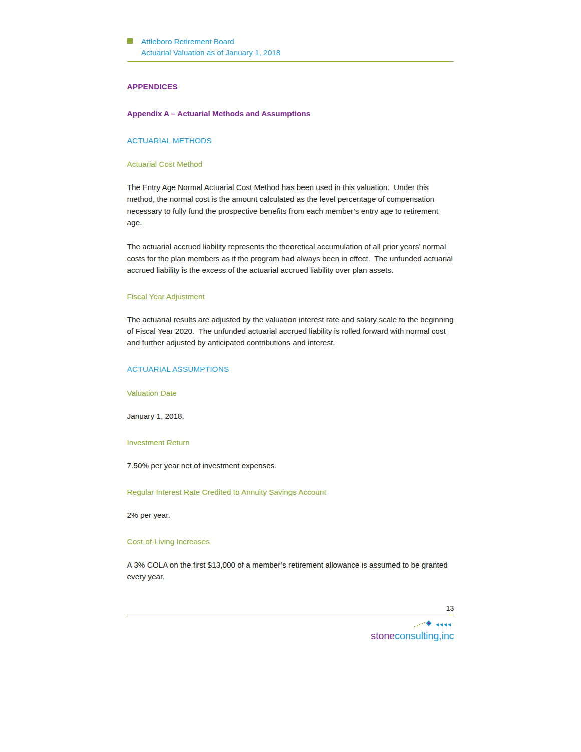Attleboro Retirement Board
Actuarial Valuation as of January 1, 2018
APPENDICES
Appendix A – Actuarial Methods and Assumptions
ACTUARIAL METHODS
Actuarial Cost Method
The Entry Age Normal Actuarial Cost Method has been used in this valuation. Under this method, the normal cost is the amount calculated as the level percentage of compensation necessary to fully fund the prospective benefits from each member’s entry age to retirement age.
The actuarial accrued liability represents the theoretical accumulation of all prior years’ normal costs for the plan members as if the program had always been in effect. The unfunded actuarial accrued liability is the excess of the actuarial accrued liability over plan assets.
Fiscal Year Adjustment
The actuarial results are adjusted by the valuation interest rate and salary scale to the beginning of Fiscal Year 2020. The unfunded actuarial accrued liability is rolled forward with normal cost and further adjusted by anticipated contributions and interest.
ACTUARIAL ASSUMPTIONS
Valuation Date
January 1, 2018.
Investment Return
7.50% per year net of investment expenses.
Regular Interest Rate Credited to Annuity Savings Account
2% per year.
Cost-of-Living Increases
A 3% COLA on the first $13,000 of a member’s retirement allowance is assumed to be granted every year.
13
stone consulting,inc